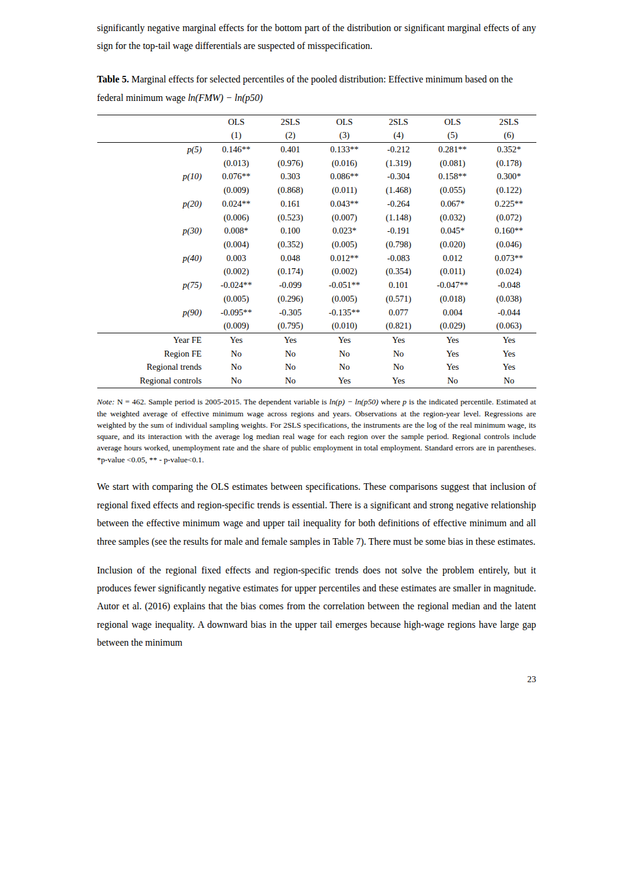significantly negative marginal effects for the bottom part of the distribution or significant marginal effects of any sign for the top-tail wage differentials are suspected of misspecification.
Table 5. Marginal effects for selected percentiles of the pooled distribution: Effective minimum based on the federal minimum wage ln(FMW) − ln(p50)
| | OLS | 2SLS | OLS | 2SLS | OLS | 2SLS |
| --- | --- | --- | --- | --- | --- | --- |
| | (1) | (2) | (3) | (4) | (5) | (6) |
| p(5) | 0.146** | 0.401 | 0.133** | -0.212 | 0.281** | 0.352* |
| | (0.013) | (0.976) | (0.016) | (1.319) | (0.081) | (0.178) |
| p(10) | 0.076** | 0.303 | 0.086** | -0.304 | 0.158** | 0.300* |
| | (0.009) | (0.868) | (0.011) | (1.468) | (0.055) | (0.122) |
| p(20) | 0.024** | 0.161 | 0.043** | -0.264 | 0.067* | 0.225** |
| | (0.006) | (0.523) | (0.007) | (1.148) | (0.032) | (0.072) |
| p(30) | 0.008* | 0.100 | 0.023* | -0.191 | 0.045* | 0.160** |
| | (0.004) | (0.352) | (0.005) | (0.798) | (0.020) | (0.046) |
| p(40) | 0.003 | 0.048 | 0.012** | -0.083 | 0.012 | 0.073** |
| | (0.002) | (0.174) | (0.002) | (0.354) | (0.011) | (0.024) |
| p(75) | -0.024** | -0.099 | -0.051** | 0.101 | -0.047** | -0.048 |
| | (0.005) | (0.296) | (0.005) | (0.571) | (0.018) | (0.038) |
| p(90) | -0.095** | -0.305 | -0.135** | 0.077 | 0.004 | -0.044 |
| | (0.009) | (0.795) | (0.010) | (0.821) | (0.029) | (0.063) |
| Year FE | Yes | Yes | Yes | Yes | Yes | Yes |
| Region FE | No | No | No | No | Yes | Yes |
| Regional trends | No | No | No | No | Yes | Yes |
| Regional controls | No | No | Yes | Yes | No | No |
Note: N = 462. Sample period is 2005-2015. The dependent variable is ln(p) − ln(p50) where p is the indicated percentile. Estimated at the weighted average of effective minimum wage across regions and years. Observations at the region-year level. Regressions are weighted by the sum of individual sampling weights. For 2SLS specifications, the instruments are the log of the real minimum wage, its square, and its interaction with the average log median real wage for each region over the sample period. Regional controls include average hours worked, unemployment rate and the share of public employment in total employment. Standard errors are in parentheses. *p-value <0.05, ** - p-value<0.1.
We start with comparing the OLS estimates between specifications. These comparisons suggest that inclusion of regional fixed effects and region-specific trends is essential. There is a significant and strong negative relationship between the effective minimum wage and upper tail inequality for both definitions of effective minimum and all three samples (see the results for male and female samples in Table 7). There must be some bias in these estimates.
Inclusion of the regional fixed effects and region-specific trends does not solve the problem entirely, but it produces fewer significantly negative estimates for upper percentiles and these estimates are smaller in magnitude. Autor et al. (2016) explains that the bias comes from the correlation between the regional median and the latent regional wage inequality. A downward bias in the upper tail emerges because high-wage regions have large gap between the minimum
23